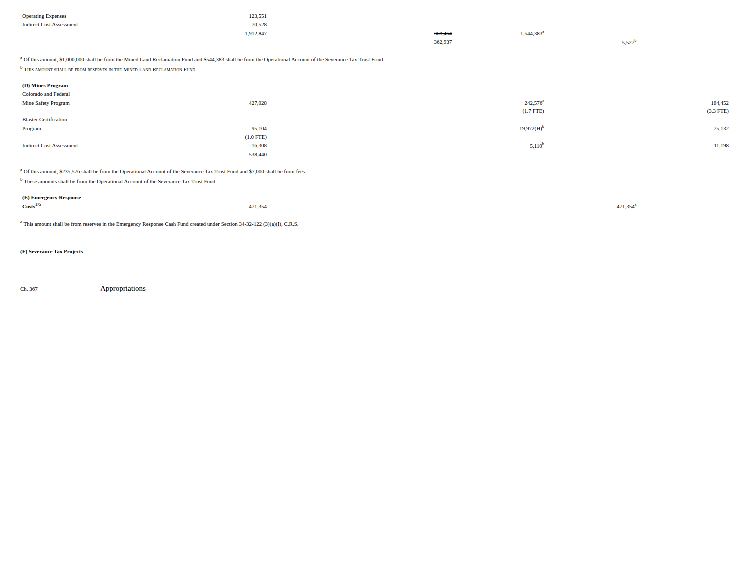| Operating Expenses | 123,551 | | | | | |
| Indirect Cost Assessment | 70,528 | | | | | |
| | 1,912,847 | | 368,464 | 1,544,383 a | | |
| | | | 362,937 | | 5,527 b | |
a Of this amount, $1,000,000 shall be from the Mined Land Reclamation Fund and $544,383 shall be from the Operational Account of the Severance Tax Trust Fund.
b This amount shall be from reserves in the Mined Land Reclamation Fund.
| (D) Mines Program |
| Colorado and Federal | | | | | | |
| Mine Safety Program | 427,028 | | | 242,576 a | | 184,452 |
| | | | | (1.7 FTE) | | (3.3 FTE) |
| Blaster Certification | | | | | | |
| Program | 95,104 | | | 19,972(H) b | | 75,132 |
| | (1.0 FTE) | | | | | |
| Indirect Cost Assessment | 16,308 | | | 5,110 b | | 11,198 |
| | 538,440 | | | | | |
a Of this amount, $235,576 shall be from the Operational Account of the Severance Tax Trust Fund and $7,000 shall be from fees.
b These amounts shall be from the Operational Account of the Severance Tax Trust Fund.
| (E) Emergency Response |
| Costs 175 | 471,354 | | | | 471,354 a | |
a This amount shall be from reserves in the Emergency Response Cash Fund created under Section 34-32-122 (3)(a)(I), C.R.S.
(F) Severance Tax Projects
Ch. 367
Appropriations